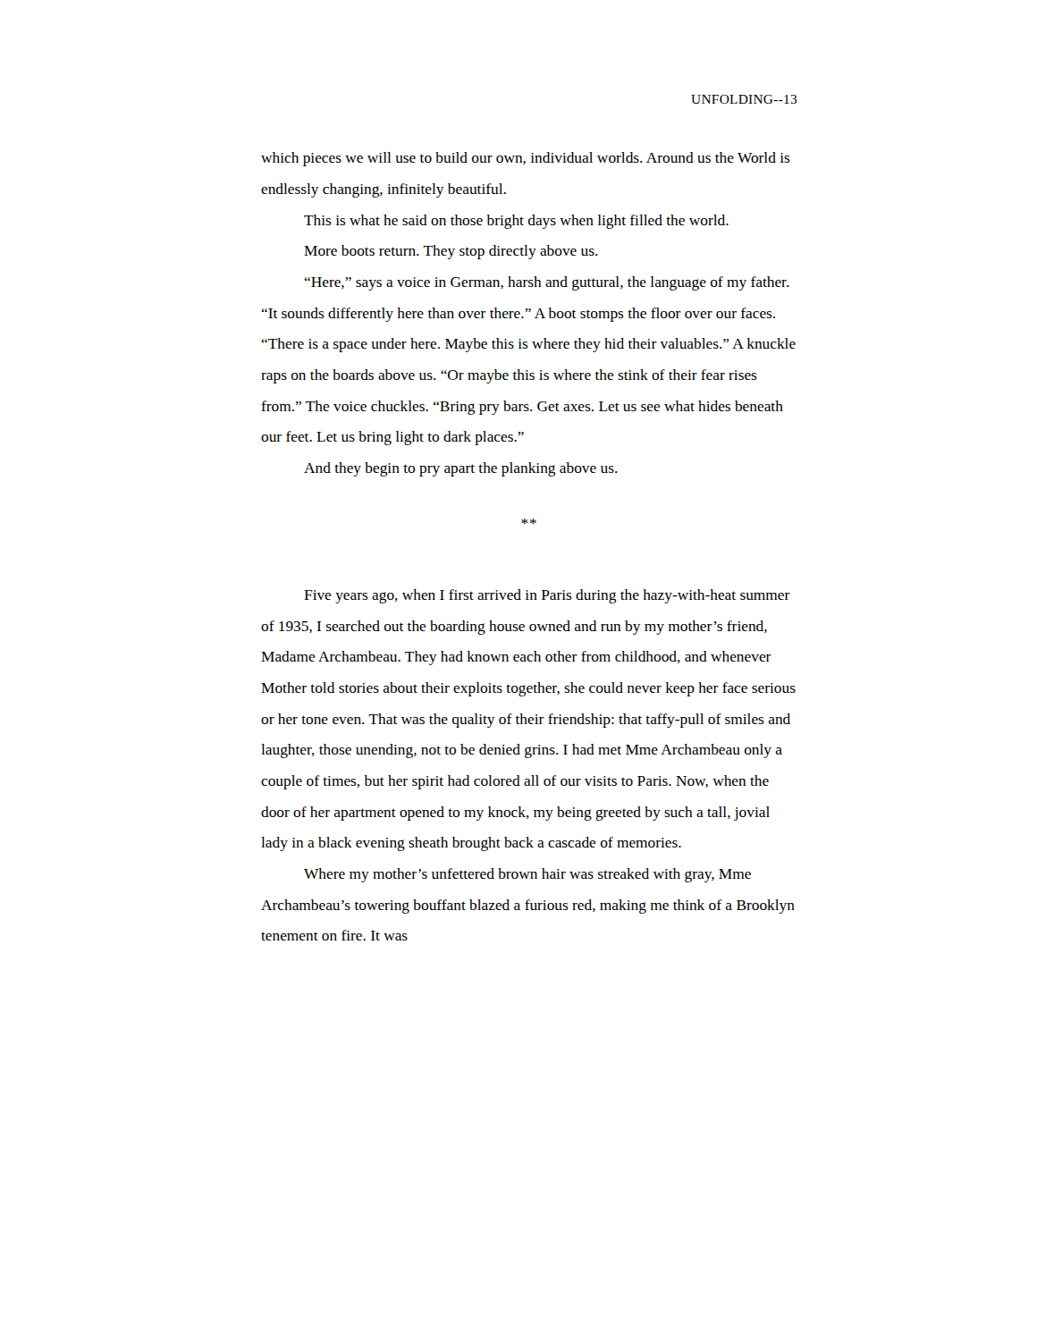UNFOLDING--13
which pieces we will use to build our own, individual worlds. Around us the World is endlessly changing, infinitely beautiful.
This is what he said on those bright days when light filled the world.
More boots return. They stop directly above us.
“Here,” says a voice in German, harsh and guttural, the language of my father. “It sounds differently here than over there.” A boot stomps the floor over our faces. “There is a space under here. Maybe this is where they hid their valuables.” A knuckle raps on the boards above us. “Or maybe this is where the stink of their fear rises from.” The voice chuckles. “Bring pry bars. Get axes. Let us see what hides beneath our feet. Let us bring light to dark places.”
And they begin to pry apart the planking above us.
**
Five years ago, when I first arrived in Paris during the hazy-with-heat summer of 1935, I searched out the boarding house owned and run by my mother’s friend, Madame Archambeau. They had known each other from childhood, and whenever Mother told stories about their exploits together, she could never keep her face serious or her tone even. That was the quality of their friendship: that taffy-pull of smiles and laughter, those unending, not to be denied grins. I had met Mme Archambeau only a couple of times, but her spirit had colored all of our visits to Paris. Now, when the door of her apartment opened to my knock, my being greeted by such a tall, jovial lady in a black evening sheath brought back a cascade of memories.
Where my mother’s unfettered brown hair was streaked with gray, Mme Archambeau’s towering bouffant blazed a furious red, making me think of a Brooklyn tenement on fire. It was